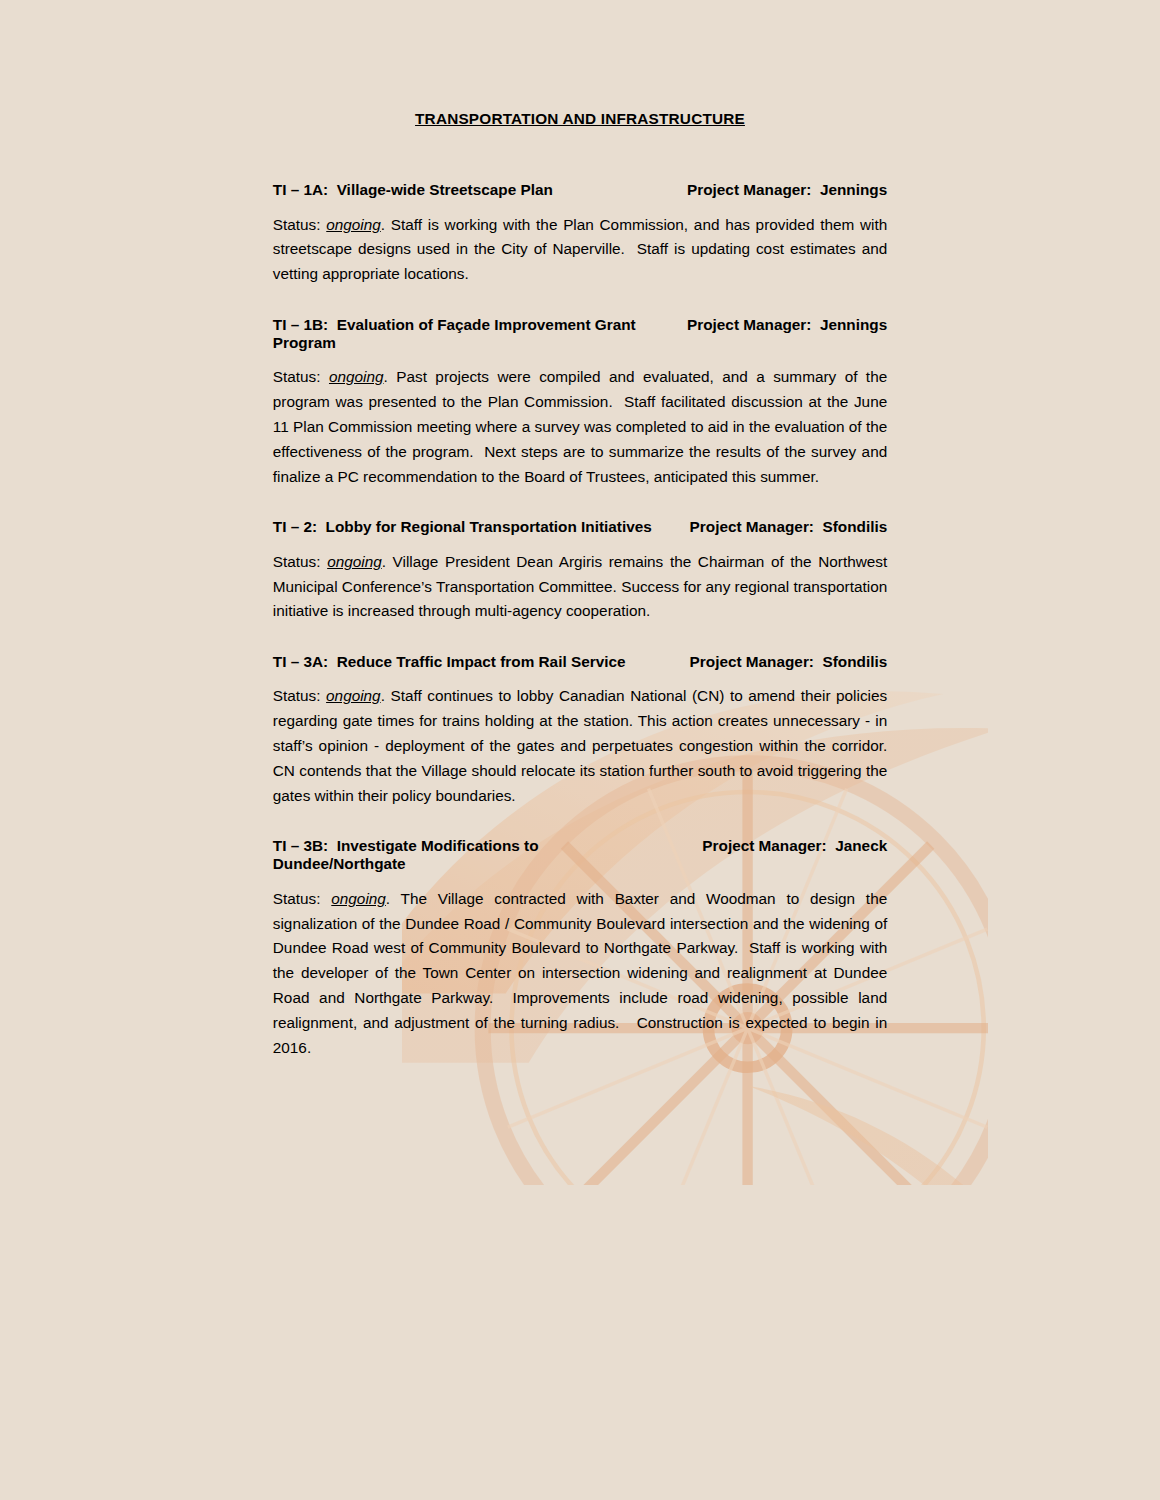TRANSPORTATION AND INFRASTRUCTURE
TI – 1A: Village-wide Streetscape Plan Project Manager: Jennings
Status: ongoing. Staff is working with the Plan Commission, and has provided them with streetscape designs used in the City of Naperville. Staff is updating cost estimates and vetting appropriate locations.
TI – 1B: Evaluation of Façade Improvement Grant Program Project Manager: Jennings
Status: ongoing. Past projects were compiled and evaluated, and a summary of the program was presented to the Plan Commission. Staff facilitated discussion at the June 11 Plan Commission meeting where a survey was completed to aid in the evaluation of the effectiveness of the program. Next steps are to summarize the results of the survey and finalize a PC recommendation to the Board of Trustees, anticipated this summer.
TI – 2: Lobby for Regional Transportation Initiatives Project Manager: Sfondilis
Status: ongoing. Village President Dean Argiris remains the Chairman of the Northwest Municipal Conference’s Transportation Committee. Success for any regional transportation initiative is increased through multi-agency cooperation.
TI – 3A: Reduce Traffic Impact from Rail Service Project Manager: Sfondilis
Status: ongoing. Staff continues to lobby Canadian National (CN) to amend their policies regarding gate times for trains holding at the station. This action creates unnecessary - in staff’s opinion - deployment of the gates and perpetuates congestion within the corridor. CN contends that the Village should relocate its station further south to avoid triggering the gates within their policy boundaries.
TI – 3B: Investigate Modifications to Dundee/Northgate Project Manager: Janeck
Status: ongoing. The Village contracted with Baxter and Woodman to design the signalization of the Dundee Road / Community Boulevard intersection and the widening of Dundee Road west of Community Boulevard to Northgate Parkway. Staff is working with the developer of the Town Center on intersection widening and realignment at Dundee Road and Northgate Parkway. Improvements include road widening, possible land realignment, and adjustment of the turning radius. Construction is expected to begin in 2016.